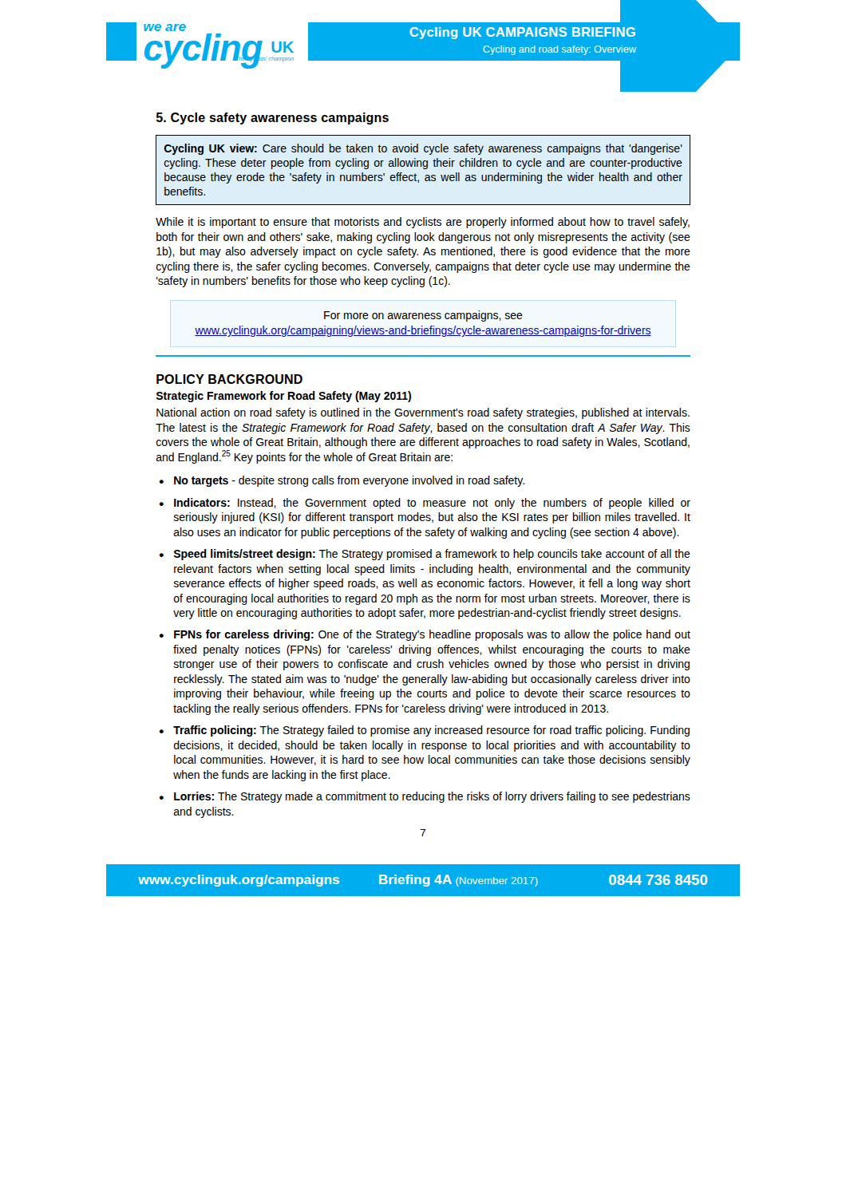we are cycling UK The cyclists' champion
Cycling UK CAMPAIGNS BRIEFING
Cycling and road safety: Overview
5. Cycle safety awareness campaigns
Cycling UK view: Care should be taken to avoid cycle safety awareness campaigns that 'dangerise' cycling. These deter people from cycling or allowing their children to cycle and are counter-productive because they erode the 'safety in numbers' effect, as well as undermining the wider health and other benefits.
While it is important to ensure that motorists and cyclists are properly informed about how to travel safely, both for their own and others' sake, making cycling look dangerous not only misrepresents the activity (see 1b), but may also adversely impact on cycle safety. As mentioned, there is good evidence that the more cycling there is, the safer cycling becomes. Conversely, campaigns that deter cycle use may undermine the 'safety in numbers' benefits for those who keep cycling (1c).
For more on awareness campaigns, see
www.cyclinguk.org/campaigning/views-and-briefings/cycle-awareness-campaigns-for-drivers
POLICY BACKGROUND
Strategic Framework for Road Safety (May 2011)
National action on road safety is outlined in the Government's road safety strategies, published at intervals. The latest is the Strategic Framework for Road Safety, based on the consultation draft A Safer Way. This covers the whole of Great Britain, although there are different approaches to road safety in Wales, Scotland, and England.25 Key points for the whole of Great Britain are:
No targets - despite strong calls from everyone involved in road safety.
Indicators: Instead, the Government opted to measure not only the numbers of people killed or seriously injured (KSI) for different transport modes, but also the KSI rates per billion miles travelled. It also uses an indicator for public perceptions of the safety of walking and cycling (see section 4 above).
Speed limits/street design: The Strategy promised a framework to help councils take account of all the relevant factors when setting local speed limits - including health, environmental and the community severance effects of higher speed roads, as well as economic factors. However, it fell a long way short of encouraging local authorities to regard 20 mph as the norm for most urban streets. Moreover, there is very little on encouraging authorities to adopt safer, more pedestrian-and-cyclist friendly street designs.
FPNs for careless driving: One of the Strategy's headline proposals was to allow the police hand out fixed penalty notices (FPNs) for 'careless' driving offences, whilst encouraging the courts to make stronger use of their powers to confiscate and crush vehicles owned by those who persist in driving recklessly. The stated aim was to 'nudge' the generally law-abiding but occasionally careless driver into improving their behaviour, while freeing up the courts and police to devote their scarce resources to tackling the really serious offenders. FPNs for 'careless driving' were introduced in 2013.
Traffic policing: The Strategy failed to promise any increased resource for road traffic policing. Funding decisions, it decided, should be taken locally in response to local priorities and with accountability to local communities. However, it is hard to see how local communities can take those decisions sensibly when the funds are lacking in the first place.
Lorries: The Strategy made a commitment to reducing the risks of lorry drivers failing to see pedestrians and cyclists.
7
www.cyclinguk.org/campaigns
Briefing 4A (November 2017)
0844 736 8450